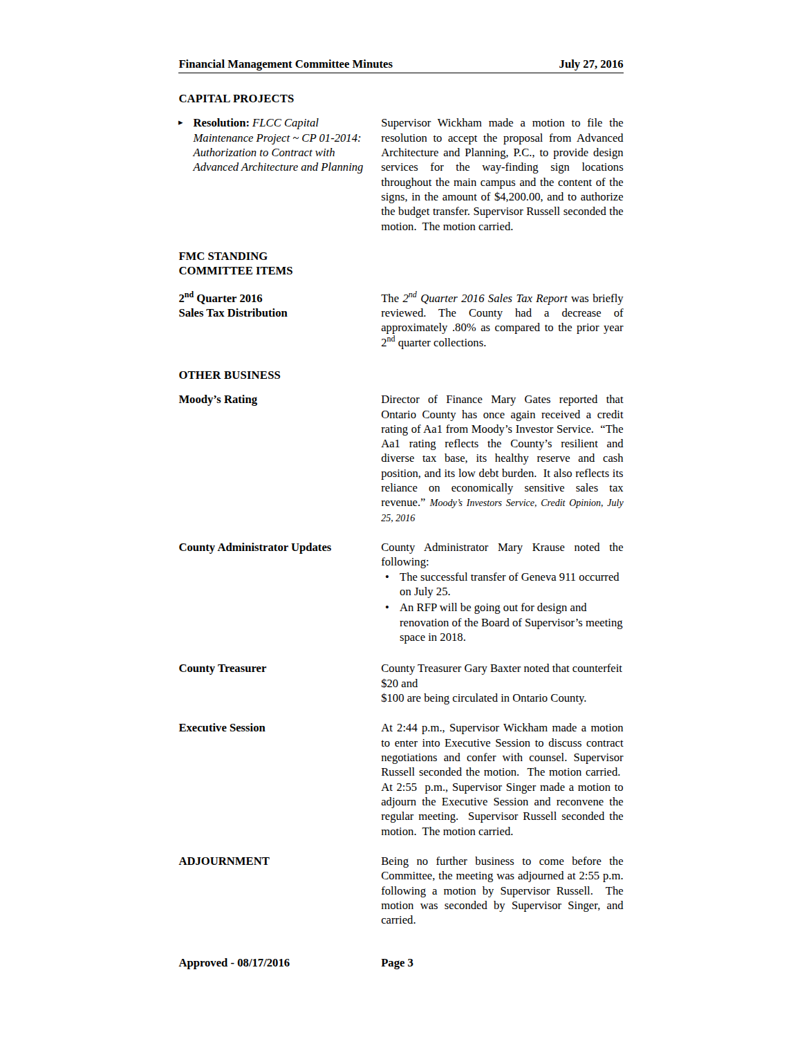Financial Management Committee Minutes
July 27, 2016
CAPITAL PROJECTS
▸
Resolution: FLCC Capital Maintenance Project ~ CP 01-2014: Authorization to Contract with Advanced Architecture and Planning
Supervisor Wickham made a motion to file the resolution to accept the proposal from Advanced Architecture and Planning, P.C., to provide design services for the way-finding sign locations throughout the main campus and the content of the signs, in the amount of $4,200.00, and to authorize the budget transfer. Supervisor Russell seconded the motion. The motion carried.
FMC STANDING COMMITTEE ITEMS
2nd Quarter 2016 Sales Tax Distribution
The 2nd Quarter 2016 Sales Tax Report was briefly reviewed. The County had a decrease of approximately .80% as compared to the prior year 2nd quarter collections.
OTHER BUSINESS
Moody’s Rating
Director of Finance Mary Gates reported that Ontario County has once again received a credit rating of Aa1 from Moody’s Investor Service. “The Aa1 rating reflects the County’s resilient and diverse tax base, its healthy reserve and cash position, and its low debt burden. It also reflects its reliance on economically sensitive sales tax revenue.” Moody’s Investors Service, Credit Opinion, July 25, 2016
County Administrator Updates
County Administrator Mary Krause noted the following:
The successful transfer of Geneva 911 occurred on July 25.
An RFP will be going out for design and renovation of the Board of Supervisor’s meeting space in 2018.
County Treasurer
County Treasurer Gary Baxter noted that counterfeit $20 and
$100 are being circulated in Ontario County.
Executive Session
At 2:44 p.m., Supervisor Wickham made a motion to enter into Executive Session to discuss contract negotiations and confer with counsel. Supervisor Russell seconded the motion. The motion carried. At 2:55 p.m., Supervisor Singer made a motion to adjourn the Executive Session and reconvene the regular meeting. Supervisor Russell seconded the motion. The motion carried.
ADJOURNMENT
Being no further business to come before the Committee, the meeting was adjourned at 2:55 p.m. following a motion by Supervisor Russell. The motion was seconded by Supervisor Singer, and carried.
Approved - 08/17/2016
Page 3